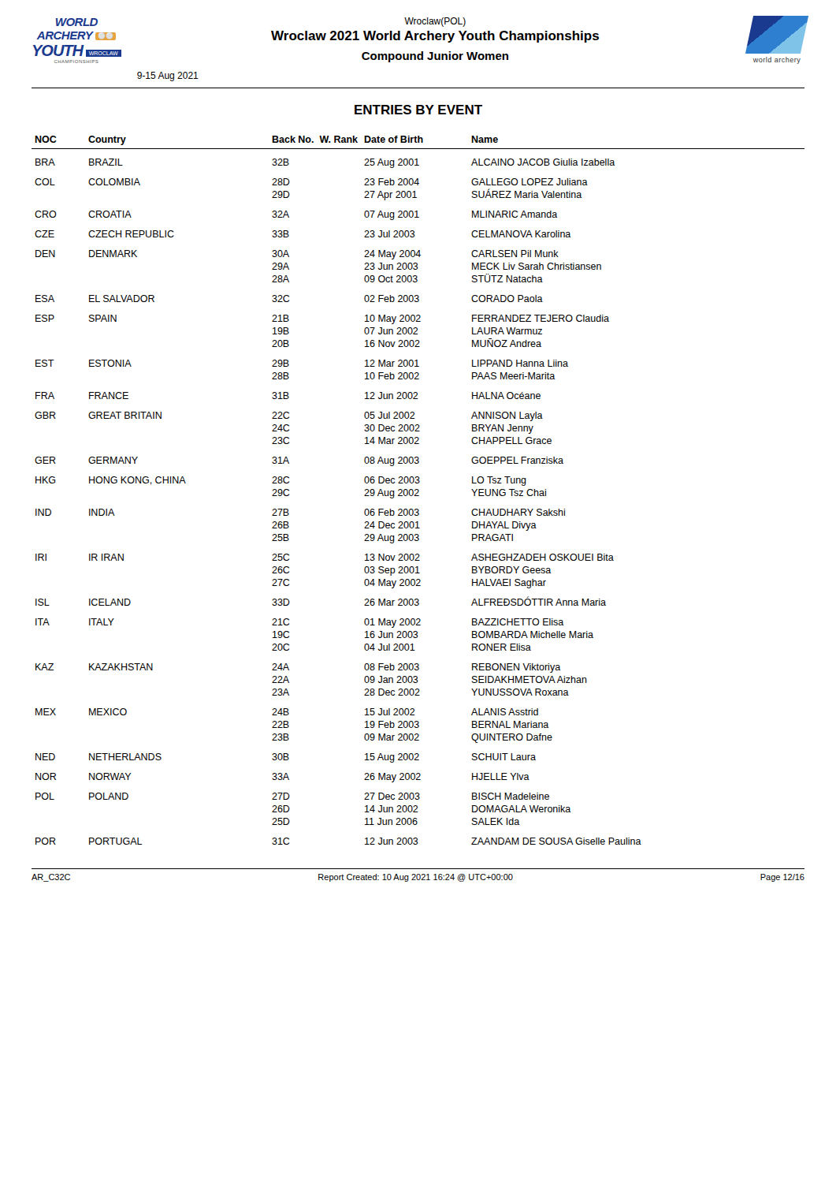WORLD
ARCHERY ⚪⚪
YOUTH WROCLAW
CHAMPIONSHIPS
Wroclaw(POL)
Wroclaw 2021 World Archery Youth Championships
Compound Junior Women
9-15 Aug 2021
world archery
ENTRIES BY EVENT
| NOC | Country | Back No. W. Rank | Date of Birth | Name |
| --- | --- | --- | --- | --- |
| BRA | BRAZIL | 32B | 25 Aug 2001 | ALCAINO JACOB Giulia Izabella |
| COL | COLOMBIA | 28D | 23 Feb 2004 | GALLEGO LOPEZ Juliana |
| | | 29D | 27 Apr 2001 | SUÁREZ Maria Valentina |
| CRO | CROATIA | 32A | 07 Aug 2001 | MLINARIC Amanda |
| CZE | CZECH REPUBLIC | 33B | 23 Jul 2003 | CELMANOVA Karolina |
| DEN | DENMARK | 30A | 24 May 2004 | CARLSEN Pil Munk |
| | | 29A | 23 Jun 2003 | MECK Liv Sarah Christiansen |
| | | 28A | 09 Oct 2003 | STÜTZ Natacha |
| ESA | EL SALVADOR | 32C | 02 Feb 2003 | CORADO Paola |
| ESP | SPAIN | 21B | 10 May 2002 | FERRANDEZ TEJERO Claudia |
| | | 19B | 07 Jun 2002 | LAURA Warmuz |
| | | 20B | 16 Nov 2002 | MUÑOZ Andrea |
| EST | ESTONIA | 29B | 12 Mar 2001 | LIPPAND Hanna Liina |
| | | 28B | 10 Feb 2002 | PAAS Meeri-Marita |
| FRA | FRANCE | 31B | 12 Jun 2002 | HALNA Océane |
| GBR | GREAT BRITAIN | 22C | 05 Jul 2002 | ANNISON Layla |
| | | 24C | 30 Dec 2002 | BRYAN Jenny |
| | | 23C | 14 Mar 2002 | CHAPPELL Grace |
| GER | GERMANY | 31A | 08 Aug 2003 | GOEPPEL Franziska |
| HKG | HONG KONG, CHINA | 28C | 06 Dec 2003 | LO Tsz Tung |
| | | 29C | 29 Aug 2002 | YEUNG Tsz Chai |
| IND | INDIA | 27B | 06 Feb 2003 | CHAUDHARY Sakshi |
| | | 26B | 24 Dec 2001 | DHAYAL Divya |
| | | 25B | 29 Aug 2003 | PRAGATI |
| IRI | IR IRAN | 25C | 13 Nov 2002 | ASHEGHZADEH OSKOUEI Bita |
| | | 26C | 03 Sep 2001 | BYBORDY Geesa |
| | | 27C | 04 May 2002 | HALVAEI Saghar |
| ISL | ICELAND | 33D | 26 Mar 2003 | ALFREÐSDÓTTIR Anna Maria |
| ITA | ITALY | 21C | 01 May 2002 | BAZZICHETTO Elisa |
| | | 19C | 16 Jun 2003 | BOMBARDA Michelle Maria |
| | | 20C | 04 Jul 2001 | RONER Elisa |
| KAZ | KAZAKHSTAN | 24A | 08 Feb 2003 | REBONEN Viktoriya |
| | | 22A | 09 Jan 2003 | SEIDAKHMETOVA Aizhan |
| | | 23A | 28 Dec 2002 | YUNUSSOVA Roxana |
| MEX | MEXICO | 24B | 15 Jul 2002 | ALANIS Asstrid |
| | | 22B | 19 Feb 2003 | BERNAL Mariana |
| | | 23B | 09 Mar 2002 | QUINTERO Dafne |
| NED | NETHERLANDS | 30B | 15 Aug 2002 | SCHUIT Laura |
| NOR | NORWAY | 33A | 26 May 2002 | HJELLE Ylva |
| POL | POLAND | 27D | 27 Dec 2003 | BISCH Madeleine |
| | | 26D | 14 Jun 2002 | DOMAGALA Weronika |
| | | 25D | 11 Jun 2006 | SALEK Ida |
| POR | PORTUGAL | 31C | 12 Jun 2003 | ZAANDAM DE SOUSA Giselle Paulina |
AR_C32C
Report Created: 10 Aug 2021 16:24 @ UTC+00:00
Page 12/16